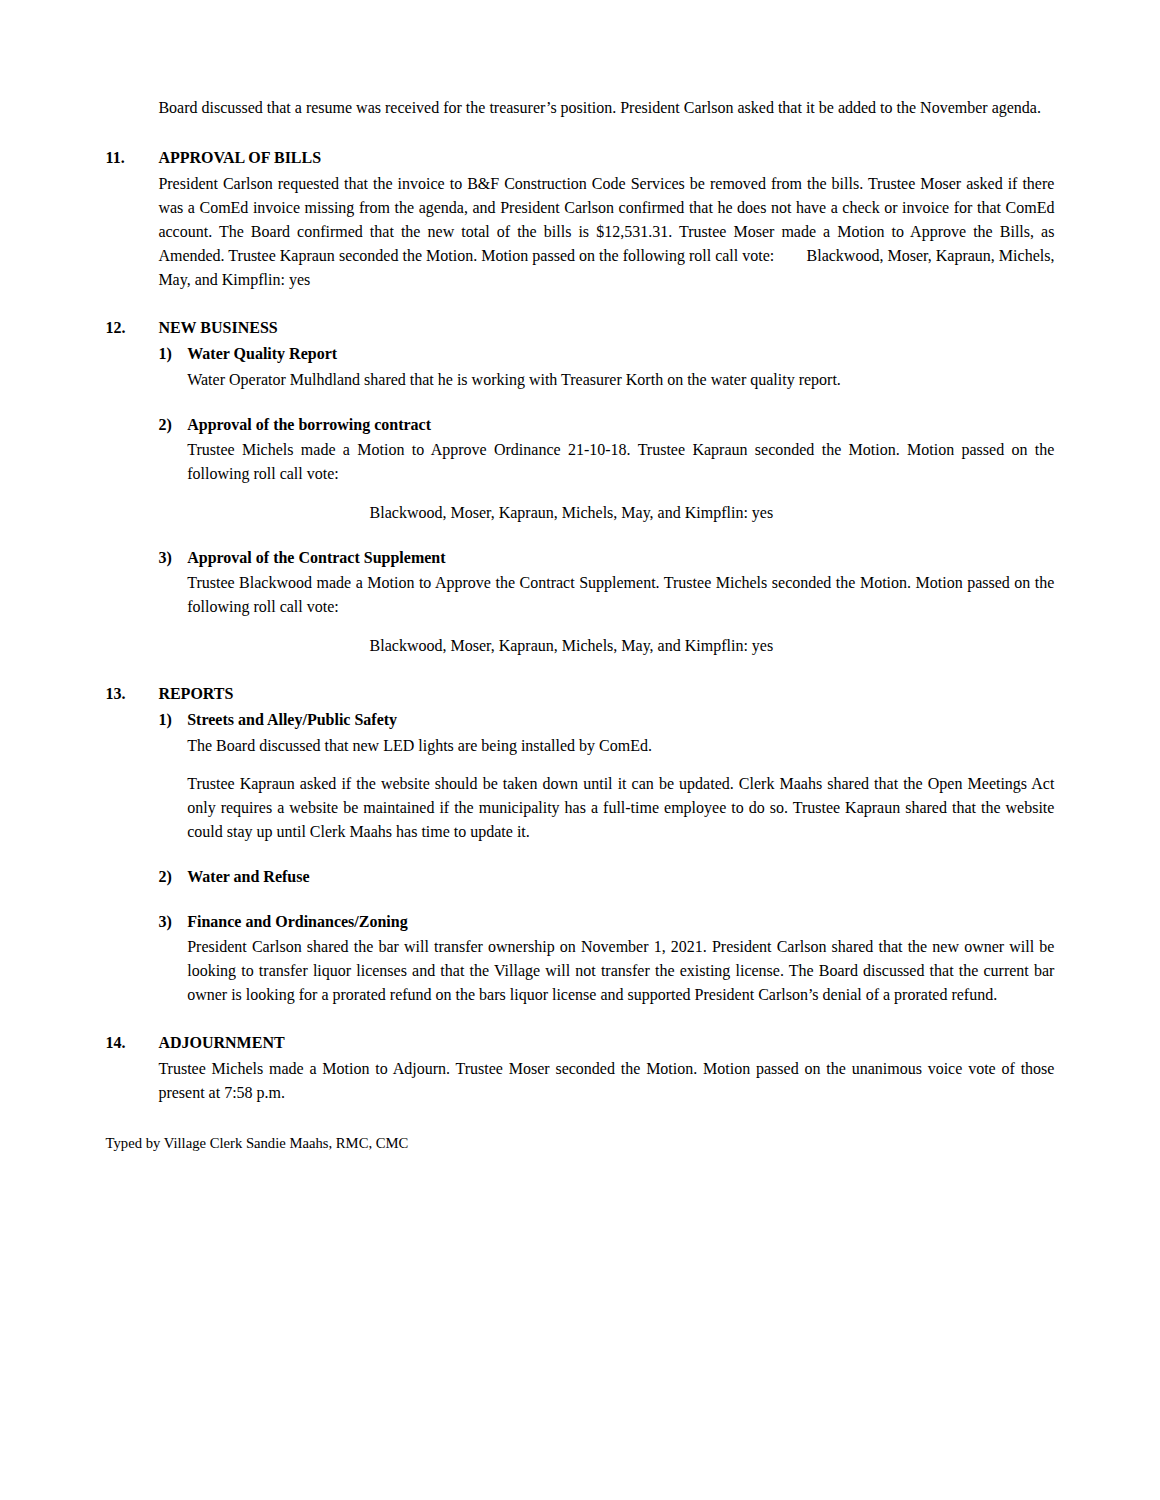Board discussed that a resume was received for the treasurer’s position. President Carlson asked that it be added to the November agenda.
11. Approval of Bills
President Carlson requested that the invoice to B&F Construction Code Services be removed from the bills. Trustee Moser asked if there was a ComEd invoice missing from the agenda, and President Carlson confirmed that he does not have a check or invoice for that ComEd account. The Board confirmed that the new total of the bills is $12,531.31. Trustee Moser made a Motion to Approve the Bills, as Amended. Trustee Kapraun seconded the Motion. Motion passed on the following roll call vote: Blackwood, Moser, Kapraun, Michels, May, and Kimpflin: yes
12. New Business
1) Water Quality Report
Water Operator Mulhdland shared that he is working with Treasurer Korth on the water quality report.
2) Approval of the borrowing contract
Trustee Michels made a Motion to Approve Ordinance 21-10-18. Trustee Kapraun seconded the Motion. Motion passed on the following roll call vote:
Blackwood, Moser, Kapraun, Michels, May, and Kimpflin: yes
3) Approval of the Contract Supplement
Trustee Blackwood made a Motion to Approve the Contract Supplement. Trustee Michels seconded the Motion. Motion passed on the following roll call vote:
Blackwood, Moser, Kapraun, Michels, May, and Kimpflin: yes
13. Reports
1) Streets and Alley/Public Safety
The Board discussed that new LED lights are being installed by ComEd.
Trustee Kapraun asked if the website should be taken down until it can be updated. Clerk Maahs shared that the Open Meetings Act only requires a website be maintained if the municipality has a full-time employee to do so. Trustee Kapraun shared that the website could stay up until Clerk Maahs has time to update it.
2) Water and Refuse
3) Finance and Ordinances/Zoning
President Carlson shared the bar will transfer ownership on November 1, 2021. President Carlson shared that the new owner will be looking to transfer liquor licenses and that the Village will not transfer the existing license. The Board discussed that the current bar owner is looking for a prorated refund on the bars liquor license and supported President Carlson’s denial of a prorated refund.
14. Adjournment
Trustee Michels made a Motion to Adjourn. Trustee Moser seconded the Motion. Motion passed on the unanimous voice vote of those present at 7:58 p.m.
Typed by Village Clerk Sandie Maahs, RMC, CMC